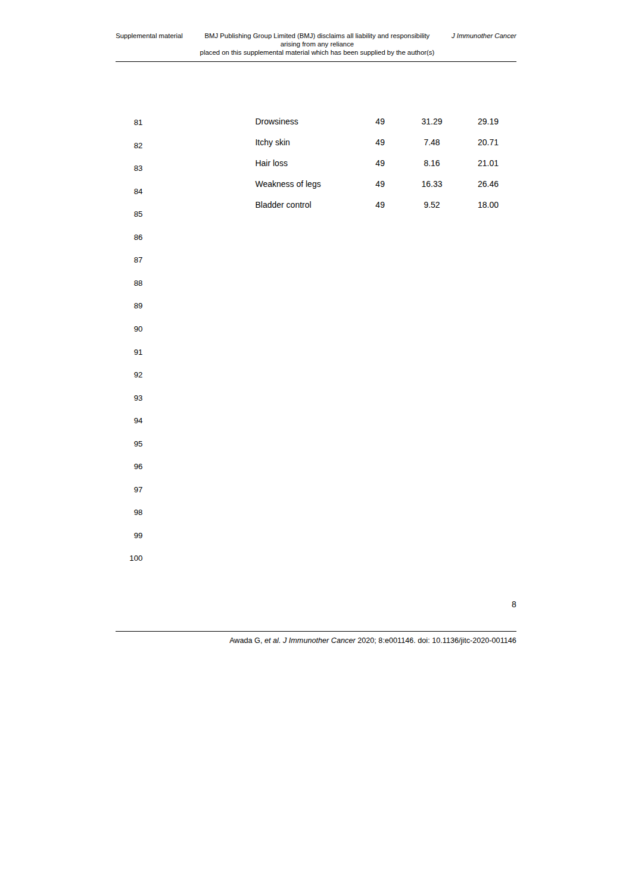Supplemental material
BMJ Publishing Group Limited (BMJ) disclaims all liability and responsibility arising from any reliance
placed on this supplemental material which has been supplied by the author(s)
J Immunother Cancer
81
82
83
84
85
86
87
88
89
90
91
92
93
94
95
96
97
98
99
100
| Drowsiness | 49 | 31.29 | 29.19 |
| Itchy skin | 49 | 7.48 | 20.71 |
| Hair loss | 49 | 8.16 | 21.01 |
| Weakness of legs | 49 | 16.33 | 26.46 |
| Bladder control | 49 | 9.52 | 18.00 |
8
Awada G, et al. J Immunother Cancer 2020; 8:e001146. doi: 10.1136/jitc-2020-001146